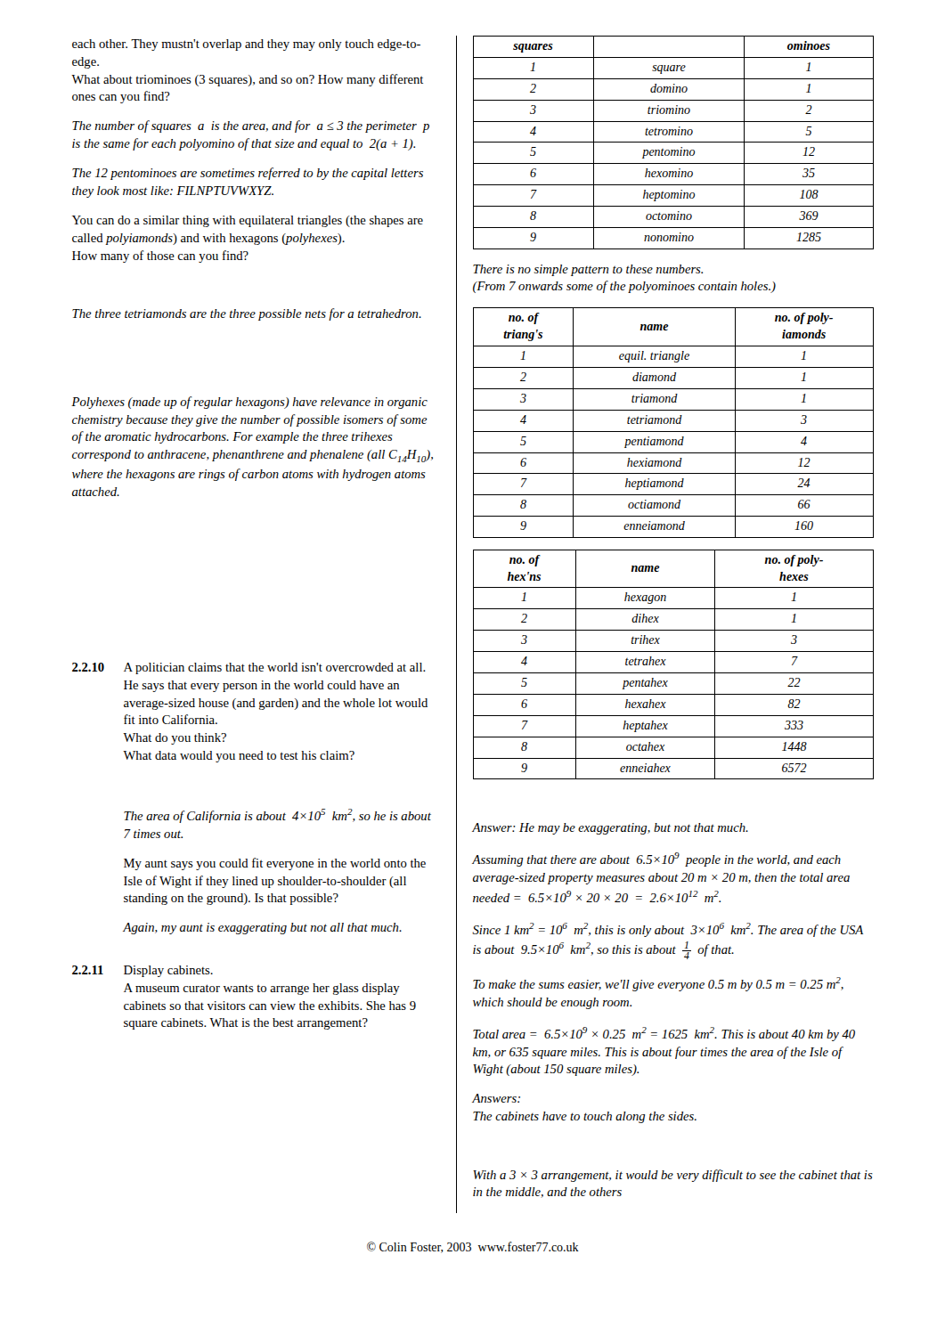each other. They mustn't overlap and they may only touch edge-to-edge.
What about triominoes (3 squares), and so on? How many different ones can you find?
The number of squares a is the area, and for a ≤ 3 the perimeter p is the same for each polyomino of that size and equal to 2(a + 1).
The 12 pentominoes are sometimes referred to by the capital letters they look most like: FILNPTUVWXYZ.
You can do a similar thing with equilateral triangles (the shapes are called polyiamonds) and with hexagons (polyhexes).
How many of those can you find?
The three tetriamonds are the three possible nets for a tetrahedron.
Polyhexes (made up of regular hexagons) have relevance in organic chemistry because they give the number of possible isomers of some of the aromatic hydrocarbons. For example the three trihexes correspond to anthracene, phenanthrene and phenalene (all C14H10), where the hexagons are rings of carbon atoms with hydrogen atoms attached.
2.2.10
A politician claims that the world isn't overcrowded at all. He says that every person in the world could have an average-sized house (and garden) and the whole lot would fit into California.
What do you think?
What data would you need to test his claim?
The area of California is about 4×105 km2, so he is about 7 times out.
My aunt says you could fit everyone in the world onto the Isle of Wight if they lined up shoulder-to-shoulder (all standing on the ground). Is that possible?
Again, my aunt is exaggerating but not all that much.
2.2.11
Display cabinets.
A museum curator wants to arrange her glass display cabinets so that visitors can view the exhibits. She has 9 square cabinets. What is the best arrangement?
| squares | | ominoes |
| --- | --- | --- |
| 1 | square | 1 |
| 2 | domino | 1 |
| 3 | triomino | 2 |
| 4 | tetromino | 5 |
| 5 | pentomino | 12 |
| 6 | hexomino | 35 |
| 7 | heptomino | 108 |
| 8 | octomino | 369 |
| 9 | nonomino | 1285 |
There is no simple pattern to these numbers.
(From 7 onwards some of the polyominoes contain holes.)
| no. of triang's | name | no. of poly- iamonds |
| --- | --- | --- |
| 1 | equil. triangle | 1 |
| 2 | diamond | 1 |
| 3 | triamond | 1 |
| 4 | tetriamond | 3 |
| 5 | pentiamond | 4 |
| 6 | hexiamond | 12 |
| 7 | heptiamond | 24 |
| 8 | octiamond | 66 |
| 9 | enneiamond | 160 |
| no. of hex'ns | name | no. of poly- hexes |
| --- | --- | --- |
| 1 | hexagon | 1 |
| 2 | dihex | 1 |
| 3 | trihex | 3 |
| 4 | tetrahex | 7 |
| 5 | pentahex | 22 |
| 6 | hexahex | 82 |
| 7 | heptahex | 333 |
| 8 | octahex | 1448 |
| 9 | enneiahex | 6572 |
Answer: He may be exaggerating, but not that much.
Assuming that there are about 6.5×109 people in the world, and each average-sized property measures about 20 m × 20 m, then the total area needed = 6.5×109 × 20 × 20 = 2.6×1012 m2.
Since 1 km2 = 106 m2, this is only about 3×106 km2. The area of the USA is about 9.5×106 km2, so this is about 14 of that.
To make the sums easier, we'll give everyone 0.5 m by 0.5 m = 0.25 m2, which should be enough room.
Total area = 6.5×109 × 0.25 m2 = 1625 km2. This is about 40 km by 40 km, or 635 square miles. This is about four times the area of the Isle of Wight (about 150 square miles).
Answers:
The cabinets have to touch along the sides.
With a 3 × 3 arrangement, it would be very difficult to see the cabinet that is in the middle, and the others
© Colin Foster, 2003 www.foster77.co.uk